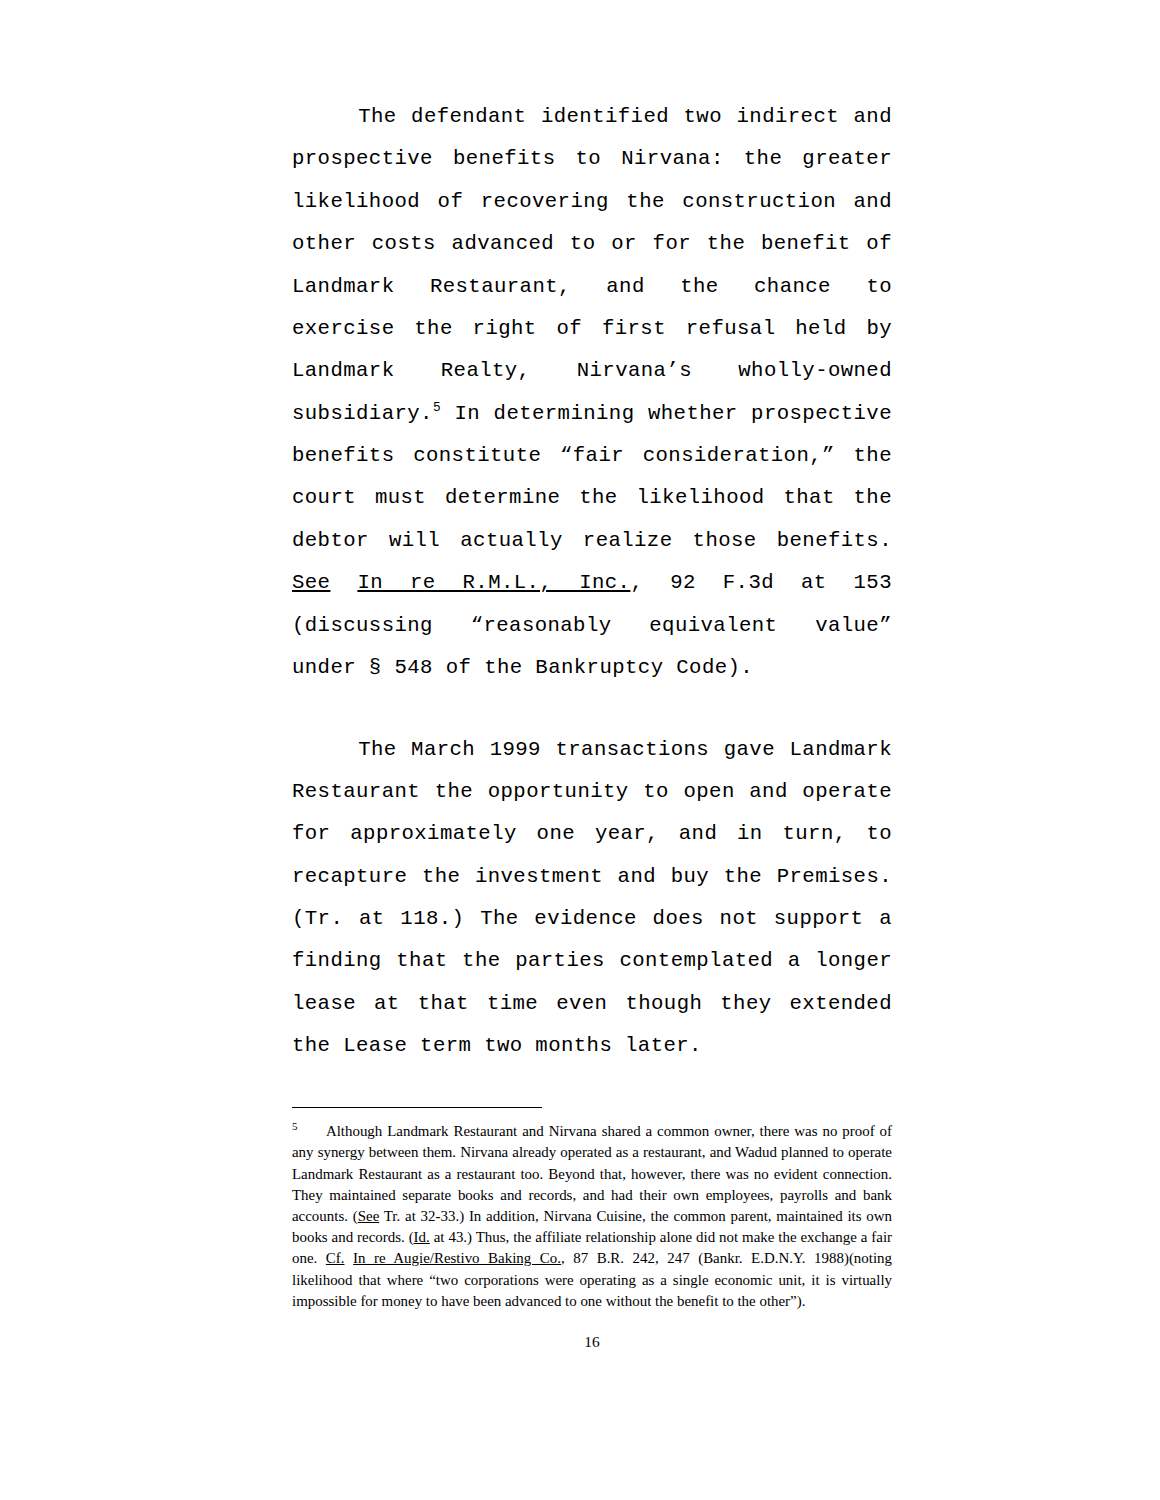The defendant identified two indirect and prospective benefits to Nirvana: the greater likelihood of recovering the construction and other costs advanced to or for the benefit of Landmark Restaurant, and the chance to exercise the right of first refusal held by Landmark Realty, Nirvana’s wholly-owned subsidiary.5 In determining whether prospective benefits constitute “fair consideration,” the court must determine the likelihood that the debtor will actually realize those benefits. See In re R.M.L., Inc., 92 F.3d at 153 (discussing “reasonably equivalent value” under § 548 of the Bankruptcy Code).
The March 1999 transactions gave Landmark Restaurant the opportunity to open and operate for approximately one year, and in turn, to recapture the investment and buy the Premises. (Tr. at 118.) The evidence does not support a finding that the parties contemplated a longer lease at that time even though they extended the Lease term two months later.
5 Although Landmark Restaurant and Nirvana shared a common owner, there was no proof of any synergy between them. Nirvana already operated as a restaurant, and Wadud planned to operate Landmark Restaurant as a restaurant too. Beyond that, however, there was no evident connection. They maintained separate books and records, and had their own employees, payrolls and bank accounts. (See Tr. at 32-33.) In addition, Nirvana Cuisine, the common parent, maintained its own books and records. (Id. at 43.) Thus, the affiliate relationship alone did not make the exchange a fair one. Cf. In re Augie/Restivo Baking Co., 87 B.R. 242, 247 (Bankr. E.D.N.Y. 1988)(noting likelihood that where “two corporations were operating as a single economic unit, it is virtually impossible for money to have been advanced to one without the benefit to the other”).
16